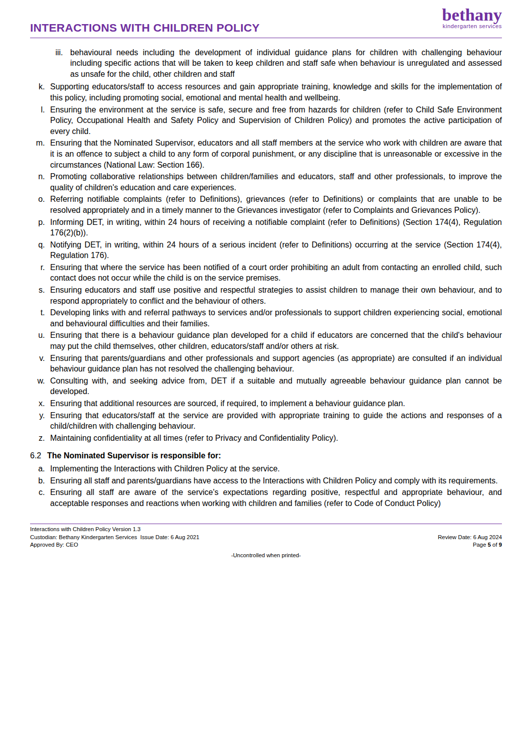bethany
kindergarten services
INTERACTIONS WITH CHILDREN POLICY
behavioural needs including the development of individual guidance plans for children with challenging behaviour including specific actions that will be taken to keep children and staff safe when behaviour is unregulated and assessed as unsafe for the child, other children and staff
Supporting educators/staff to access resources and gain appropriate training, knowledge and skills for the implementation of this policy, including promoting social, emotional and mental health and wellbeing.
Ensuring the environment at the service is safe, secure and free from hazards for children (refer to Child Safe Environment Policy, Occupational Health and Safety Policy and Supervision of Children Policy) and promotes the active participation of every child.
Ensuring that the Nominated Supervisor, educators and all staff members at the service who work with children are aware that it is an offence to subject a child to any form of corporal punishment, or any discipline that is unreasonable or excessive in the circumstances (National Law: Section 166).
Promoting collaborative relationships between children/families and educators, staff and other professionals, to improve the quality of children's education and care experiences.
Referring notifiable complaints (refer to Definitions), grievances (refer to Definitions) or complaints that are unable to be resolved appropriately and in a timely manner to the Grievances investigator (refer to Complaints and Grievances Policy).
Informing DET, in writing, within 24 hours of receiving a notifiable complaint (refer to Definitions) (Section 174(4), Regulation 176(2)(b)).
Notifying DET, in writing, within 24 hours of a serious incident (refer to Definitions) occurring at the service (Section 174(4), Regulation 176).
Ensuring that where the service has been notified of a court order prohibiting an adult from contacting an enrolled child, such contact does not occur while the child is on the service premises.
Ensuring educators and staff use positive and respectful strategies to assist children to manage their own behaviour, and to respond appropriately to conflict and the behaviour of others.
Developing links with and referral pathways to services and/or professionals to support children experiencing social, emotional and behavioural difficulties and their families.
Ensuring that there is a behaviour guidance plan developed for a child if educators are concerned that the child's behaviour may put the child themselves, other children, educators/staff and/or others at risk.
Ensuring that parents/guardians and other professionals and support agencies (as appropriate) are consulted if an individual behaviour guidance plan has not resolved the challenging behaviour.
Consulting with, and seeking advice from, DET if a suitable and mutually agreeable behaviour guidance plan cannot be developed.
Ensuring that additional resources are sourced, if required, to implement a behaviour guidance plan.
Ensuring that educators/staff at the service are provided with appropriate training to guide the actions and responses of a child/children with challenging behaviour.
Maintaining confidentiality at all times (refer to Privacy and Confidentiality Policy).
6.2 The Nominated Supervisor is responsible for:
Implementing the Interactions with Children Policy at the service.
Ensuring all staff and parents/guardians have access to the Interactions with Children Policy and comply with its requirements.
Ensuring all staff are aware of the service's expectations regarding positive, respectful and appropriate behaviour, and acceptable responses and reactions when working with children and families (refer to Code of Conduct Policy)
Interactions with Children Policy Version 1.3
Custodian: Bethany Kindergarten Services Issue Date: 6 Aug 2021 Review Date: 6 Aug 2024
Approved By: CEO Page 5 of 9
-Uncontrolled when printed-